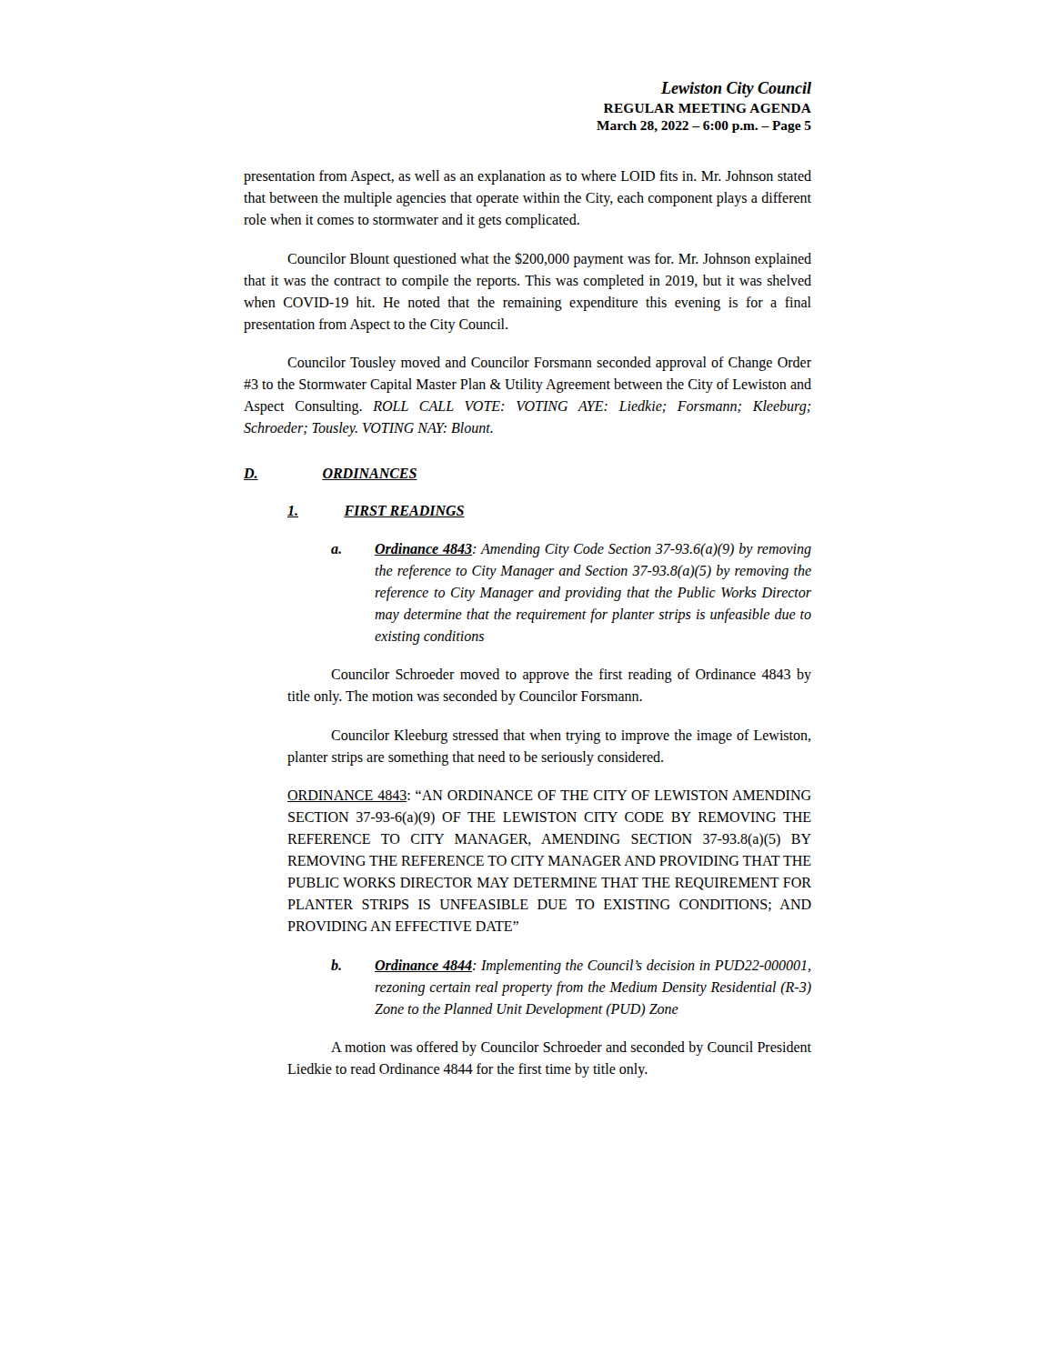Lewiston City Council
REGULAR MEETING AGENDA
March 28, 2022 – 6:00 p.m. – Page 5
presentation from Aspect, as well as an explanation as to where LOID fits in. Mr. Johnson stated that between the multiple agencies that operate within the City, each component plays a different role when it comes to stormwater and it gets complicated.
Councilor Blount questioned what the $200,000 payment was for. Mr. Johnson explained that it was the contract to compile the reports. This was completed in 2019, but it was shelved when COVID-19 hit. He noted that the remaining expenditure this evening is for a final presentation from Aspect to the City Council.
Councilor Tousley moved and Councilor Forsmann seconded approval of Change Order #3 to the Stormwater Capital Master Plan & Utility Agreement between the City of Lewiston and Aspect Consulting. ROLL CALL VOTE: VOTING AYE: Liedkie; Forsmann; Kleeburg; Schroeder; Tousley. VOTING NAY: Blount.
D. ORDINANCES
1. FIRST READINGS
a. Ordinance 4843: Amending City Code Section 37-93.6(a)(9) by removing the reference to City Manager and Section 37-93.8(a)(5) by removing the reference to City Manager and providing that the Public Works Director may determine that the requirement for planter strips is unfeasible due to existing conditions
Councilor Schroeder moved to approve the first reading of Ordinance 4843 by title only. The motion was seconded by Councilor Forsmann.
Councilor Kleeburg stressed that when trying to improve the image of Lewiston, planter strips are something that need to be seriously considered.
ORDINANCE 4843: “AN ORDINANCE OF THE CITY OF LEWISTON AMENDING SECTION 37-93-6(a)(9) OF THE LEWISTON CITY CODE BY REMOVING THE REFERENCE TO CITY MANAGER, AMENDING SECTION 37-93.8(a)(5) BY REMOVING THE REFERENCE TO CITY MANAGER AND PROVIDING THAT THE PUBLIC WORKS DIRECTOR MAY DETERMINE THAT THE REQUIREMENT FOR PLANTER STRIPS IS UNFEASIBLE DUE TO EXISTING CONDITIONS; AND PROVIDING AN EFFECTIVE DATE”
b. Ordinance 4844: Implementing the Council’s decision in PUD22-000001, rezoning certain real property from the Medium Density Residential (R-3) Zone to the Planned Unit Development (PUD) Zone
A motion was offered by Councilor Schroeder and seconded by Council President Liedkie to read Ordinance 4844 for the first time by title only.